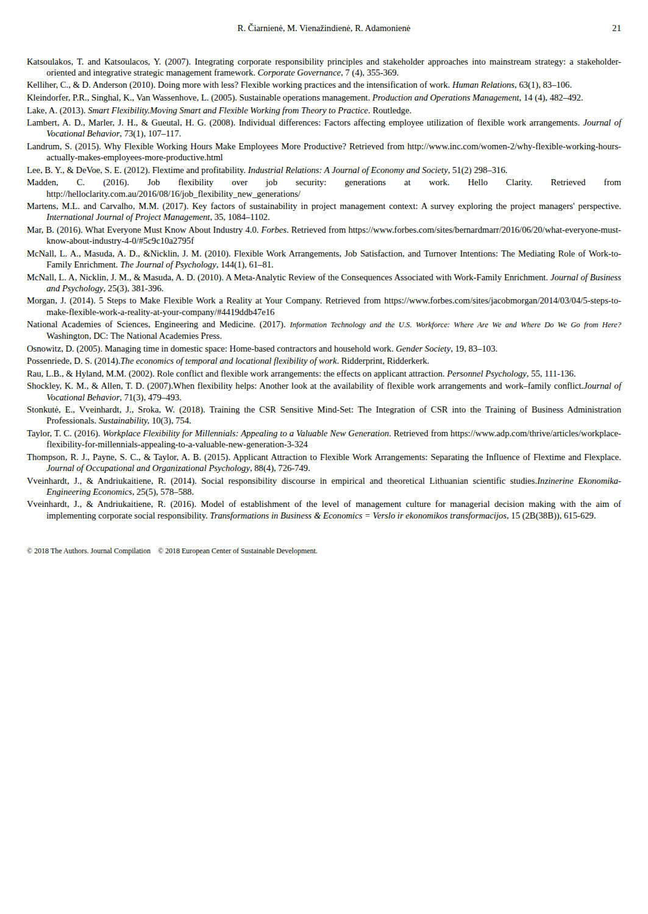R. Čiarnienė, M. Vienažindienė, R. Adamonienė 21
Katsoulakos, T. and Katsoulacos, Y. (2007). Integrating corporate responsibility principles and stakeholder approaches into mainstream strategy: a stakeholder-oriented and integrative strategic management framework. Corporate Governance, 7 (4), 355-369.
Kelliher, C., & D. Anderson (2010). Doing more with less? Flexible working practices and the intensification of work. Human Relations, 63(1), 83–106.
Kleindorfer, P.R., Singhal, K., Van Wassenhove, L. (2005). Sustainable operations management. Production and Operations Management, 14 (4), 482–492.
Lake, A. (2013). Smart Flexibility.Moving Smart and Flexible Working from Theory to Practice. Routledge.
Lambert, A. D., Marler, J. H., & Gueutal, H. G. (2008). Individual differences: Factors affecting employee utilization of flexible work arrangements. Journal of Vocational Behavior, 73(1), 107–117.
Landrum, S. (2015). Why Flexible Working Hours Make Employees More Productive? Retrieved from http://www.inc.com/women-2/why-flexible-working-hours-actually-makes-employees-more-productive.html
Lee, B. Y., & DeVoe, S. E. (2012). Flextime and profitability. Industrial Relations: A Journal of Economy and Society, 51(2) 298–316.
Madden, C. (2016). Job flexibility over job security: generations at work. Hello Clarity. Retrieved from http://helloclarity.com.au/2016/08/16/job_flexibility_new_generations/
Martens, M.L. and Carvalho, M.M. (2017). Key factors of sustainability in project management context: A survey exploring the project managers' perspective. International Journal of Project Management, 35, 1084–1102.
Mar, B. (2016). What Everyone Must Know About Industry 4.0. Forbes. Retrieved from https://www.forbes.com/sites/bernardmarr/2016/06/20/what-everyone-must-know-about-industry-4-0/#5c9c10a2795f
McNall, L. A., Masuda, A. D., &Nicklin, J. M. (2010). Flexible Work Arrangements, Job Satisfaction, and Turnover Intentions: The Mediating Role of Work-to-Family Enrichment. The Journal of Psychology, 144(1), 61–81.
McNall, L. A, Nicklin, J. M., & Masuda, A. D. (2010). A Meta-Analytic Review of the Consequences Associated with Work-Family Enrichment. Journal of Business and Psychology, 25(3), 381-396.
Morgan, J. (2014). 5 Steps to Make Flexible Work a Reality at Your Company. Retrieved from https://www.forbes.com/sites/jacobmorgan/2014/03/04/5-steps-to-make-flexible-work-a-reality-at-your-company/#4419ddb47e16
National Academies of Sciences, Engineering and Medicine. (2017). Information Technology and the U.S. Workforce: Where Are We and Where Do We Go from Here? Washington, DC: The National Academies Press.
Osnowitz, D. (2005). Managing time in domestic space: Home-based contractors and household work. Gender Society, 19, 83–103.
Possenriede, D. S. (2014).The economics of temporal and locational flexibility of work. Ridderprint, Ridderkerk.
Rau, L.B., & Hyland, M.M. (2002). Role conflict and flexible work arrangements: the effects on applicant attraction. Personnel Psychology, 55, 111-136.
Shockley, K. M., & Allen, T. D. (2007).When flexibility helps: Another look at the availability of flexible work arrangements and work–family conflict.Journal of Vocational Behavior, 71(3), 479–493.
Stonkutė, E., Vveinhardt, J., Sroka, W. (2018). Training the CSR Sensitive Mind-Set: The Integration of CSR into the Training of Business Administration Professionals. Sustainability, 10(3), 754.
Taylor, T. C. (2016). Workplace Flexibility for Millennials: Appealing to a Valuable New Generation. Retrieved from https://www.adp.com/thrive/articles/workplace-flexibility-for-millennials-appealing-to-a-valuable-new-generation-3-324
Thompson, R. J., Payne, S. C., & Taylor, A. B. (2015). Applicant Attraction to Flexible Work Arrangements: Separating the Influence of Flextime and Flexplace. Journal of Occupational and Organizational Psychology, 88(4), 726-749.
Vveinhardt, J., & Andriukaitiene, R. (2014). Social responsibility discourse in empirical and theoretical Lithuanian scientific studies.Inzinerine Ekonomika-Engineering Economics, 25(5), 578–588.
Vveinhardt, J., & Andriukaitiene, R. (2016). Model of establishment of the level of management culture for managerial decision making with the aim of implementing corporate social responsibility. Transformations in Business & Economics = Verslo ir ekonomikos transformacijos, 15 (2B(38B)), 615-629.
© 2018 The Authors. Journal Compilation © 2018 European Center of Sustainable Development.